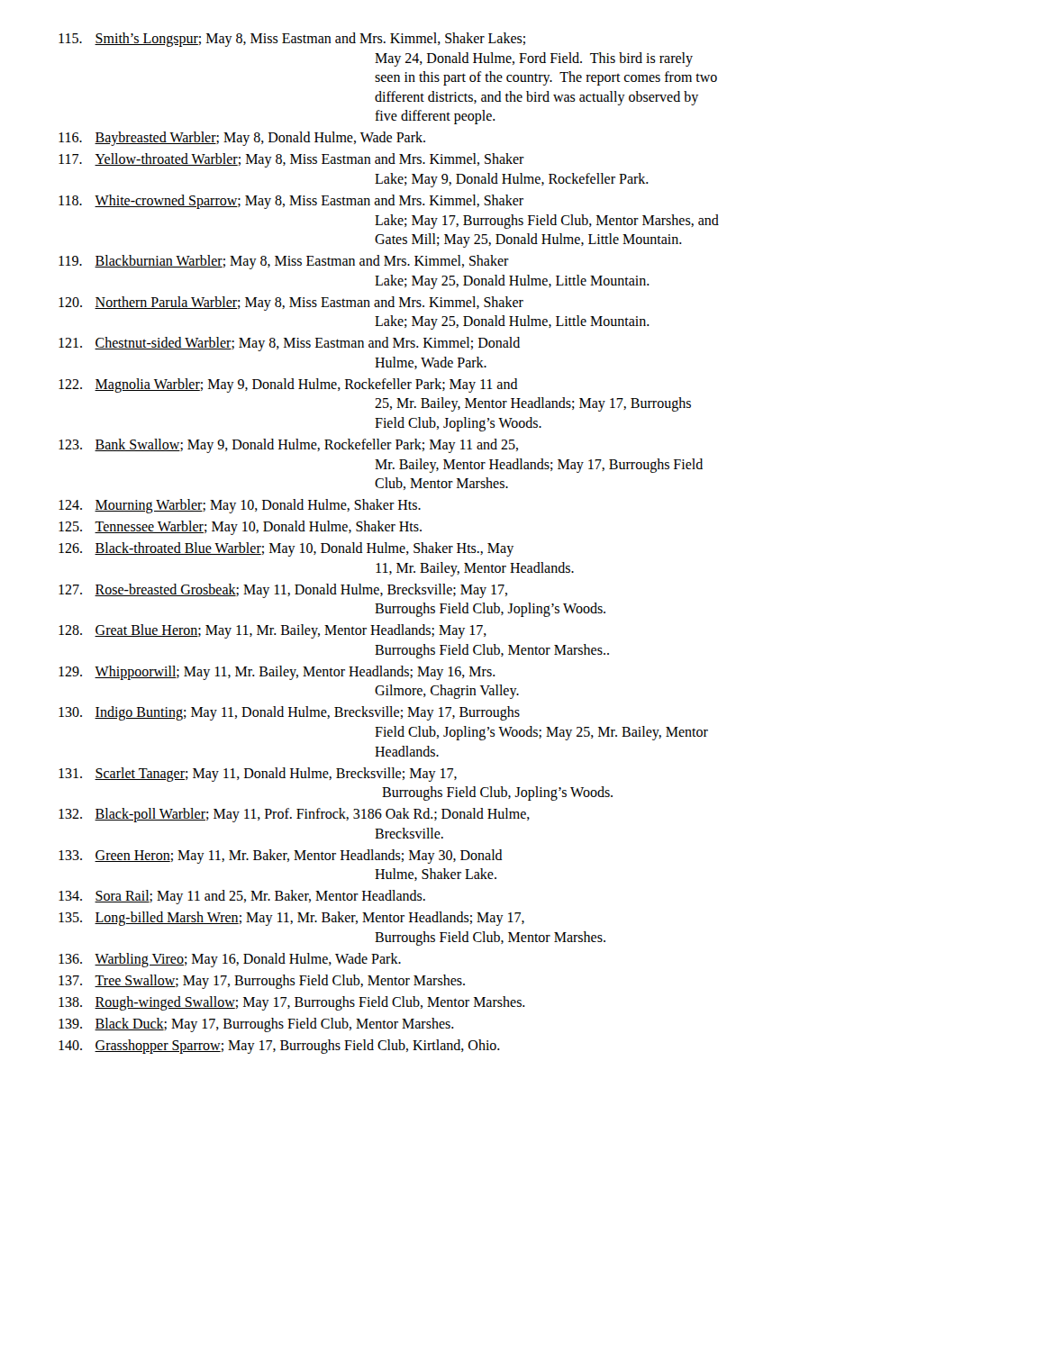115. Smith’s Longspur; May 8, Miss Eastman and Mrs. Kimmel, Shaker Lakes; May 24, Donald Hulme, Ford Field. This bird is rarely seen in this part of the country. The report comes from two different districts, and the bird was actually observed by five different people.
116. Baybreasted Warbler; May 8, Donald Hulme, Wade Park.
117. Yellow-throated Warbler; May 8, Miss Eastman and Mrs. Kimmel, Shaker Lake; May 9, Donald Hulme, Rockefeller Park.
118. White-crowned Sparrow; May 8, Miss Eastman and Mrs. Kimmel, Shaker Lake; May 17, Burroughs Field Club, Mentor Marshes, and Gates Mill; May 25, Donald Hulme, Little Mountain.
119. Blackburnian Warbler; May 8, Miss Eastman and Mrs. Kimmel, Shaker Lake; May 25, Donald Hulme, Little Mountain.
120. Northern Parula Warbler; May 8, Miss Eastman and Mrs. Kimmel, Shaker Lake; May 25, Donald Hulme, Little Mountain.
121. Chestnut-sided Warbler; May 8, Miss Eastman and Mrs. Kimmel; Donald Hulme, Wade Park.
122. Magnolia Warbler; May 9, Donald Hulme, Rockefeller Park; May 11 and 25, Mr. Bailey, Mentor Headlands; May 17, Burroughs Field Club, Jopling’s Woods.
123. Bank Swallow; May 9, Donald Hulme, Rockefeller Park; May 11 and 25, Mr. Bailey, Mentor Headlands; May 17, Burroughs Field Club, Mentor Marshes.
124. Mourning Warbler; May 10, Donald Hulme, Shaker Hts.
125. Tennessee Warbler; May 10, Donald Hulme, Shaker Hts.
126. Black-throated Blue Warbler; May 10, Donald Hulme, Shaker Hts., May 11, Mr. Bailey, Mentor Headlands.
127. Rose-breasted Grosbeak; May 11, Donald Hulme, Brecksville; May 17, Burroughs Field Club, Jopling’s Woods.
128. Great Blue Heron; May 11, Mr. Bailey, Mentor Headlands; May 17, Burroughs Field Club, Mentor Marshes..
129. Whippoorwill; May 11, Mr. Bailey, Mentor Headlands; May 16, Mrs. Gilmore, Chagrin Valley.
130. Indigo Bunting; May 11, Donald Hulme, Brecksville; May 17, Burroughs Field Club, Jopling’s Woods; May 25, Mr. Bailey, Mentor Headlands.
131. Scarlet Tanager; May 11, Donald Hulme, Brecksville; May 17, Burroughs Field Club, Jopling’s Woods.
132. Black-poll Warbler; May 11, Prof. Finfrock, 3186 Oak Rd.; Donald Hulme, Brecksville.
133. Green Heron; May 11, Mr. Baker, Mentor Headlands; May 30, Donald Hulme, Shaker Lake.
134. Sora Rail; May 11 and 25, Mr. Baker, Mentor Headlands.
135. Long-billed Marsh Wren; May 11, Mr. Baker, Mentor Headlands; May 17, Burroughs Field Club, Mentor Marshes.
136. Warbling Vireo; May 16, Donald Hulme, Wade Park.
137. Tree Swallow; May 17, Burroughs Field Club, Mentor Marshes.
138. Rough-winged Swallow; May 17, Burroughs Field Club, Mentor Marshes.
139. Black Duck; May 17, Burroughs Field Club, Mentor Marshes.
140. Grasshopper Sparrow; May 17, Burroughs Field Club, Kirtland, Ohio.